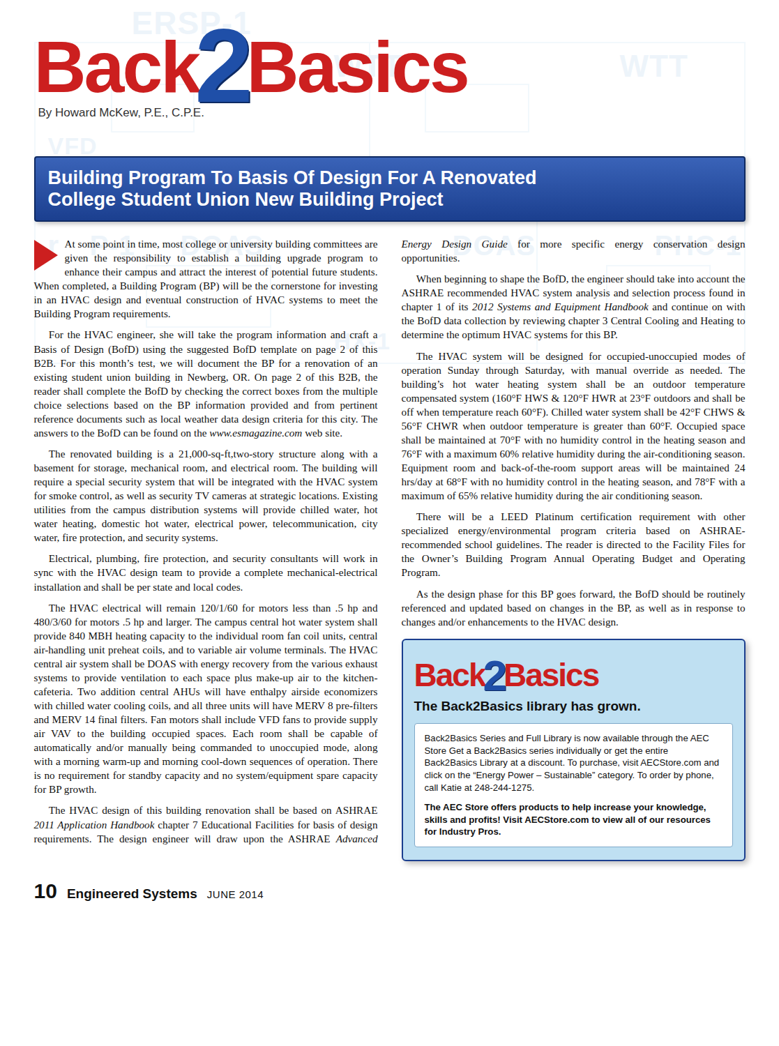ERSP-1 WTT WTT VFD DOAS DOAS PHC-1 r P-1 HX-1
Back 2 Basics
By Howard McKew, P.E., C.P.E.
Building Program To Basis Of Design For A Renovated
College Student Union New Building Project
At some point in time, most college or university building committees are given the responsibility to establish a building upgrade program to enhance their campus and attract the interest of potential future students. When completed, a Building Program (BP) will be the cornerstone for investing in an HVAC design and eventual construction of HVAC systems to meet the Building Program requirements.
For the HVAC engineer, she will take the program information and craft a Basis of Design (BofD) using the suggested BofD template on page 2 of this B2B. For this month’s test, we will document the BP for a renovation of an existing student union building in Newberg, OR. On page 2 of this B2B, the reader shall complete the BofD by checking the correct boxes from the multiple choice selections based on the BP information provided and from pertinent reference documents such as local weather data design criteria for this city. The answers to the BofD can be found on the www.esmagazine.com web site.
The renovated building is a 21,000-sq-ft,two-story structure along with a basement for storage, mechanical room, and electrical room. The building will require a special security system that will be integrated with the HVAC system for smoke control, as well as security TV cameras at strategic locations. Existing utilities from the campus distribution systems will provide chilled water, hot water heating, domestic hot water, electrical power, telecommunication, city water, fire protection, and security systems.
Electrical, plumbing, fire protection, and security consultants will work in sync with the HVAC design team to provide a complete mechanical-electrical installation and shall be per state and local codes.
The HVAC electrical will remain 120/1/60 for motors less than .5 hp and 480/3/60 for motors .5 hp and larger. The campus central hot water system shall provide 840 MBH heating capacity to the individual room fan coil units, central air-handling unit preheat coils, and to variable air volume terminals. The HVAC central air system shall be DOAS with energy recovery from the various exhaust systems to provide ventilation to each space plus make-up air to the kitchen-cafeteria. Two addition central AHUs will have enthalpy airside economizers with chilled water cooling coils, and all three units will have MERV 8 pre-filters and MERV 14 final filters. Fan motors shall include VFD fans to provide supply air VAV to the building occupied spaces. Each room shall be capable of automatically and/or manually being commanded to unoccupied mode, along with a morning warm-up and morning cool-down sequences of operation. There is no requirement for standby capacity and no system/equipment spare capacity for BP growth.
The HVAC design of this building renovation shall be based on ASHRAE 2011 Application Handbook chapter 7 Educational Facilities for basis of design requirements. The design engineer will draw upon the ASHRAE Advanced Energy Design Guide for more specific energy conservation design opportunities.
When beginning to shape the BofD, the engineer should take into account the ASHRAE recommended HVAC system analysis and selection process found in chapter 1 of its 2012 Systems and Equipment Handbook and continue on with the BofD data collection by reviewing chapter 3 Central Cooling and Heating to determine the optimum HVAC systems for this BP.
The HVAC system will be designed for occupied-unoccupied modes of operation Sunday through Saturday, with manual override as needed. The building’s hot water heating system shall be an outdoor temperature compensated system (160°F HWS & 120°F HWR at 23°F outdoors and shall be off when temperature reach 60°F). Chilled water system shall be 42°F CHWS & 56°F CHWR when outdoor temperature is greater than 60°F. Occupied space shall be maintained at 70°F with no humidity control in the heating season and 76°F with a maximum 60% relative humidity during the air-conditioning season. Equipment room and back-of-the-room support areas will be maintained 24 hrs/day at 68°F with no humidity control in the heating season, and 78°F with a maximum of 65% relative humidity during the air conditioning season.
There will be a LEED Platinum certification requirement with other specialized energy/environmental program criteria based on ASHRAE-recommended school guidelines. The reader is directed to the Facility Files for the Owner’s Building Program Annual Operating Budget and Operating Program.
As the design phase for this BP goes forward, the BofD should be routinely referenced and updated based on changes in the BP, as well as in response to changes and/or enhancements to the HVAC design.
Back 2 Basics
The Back2Basics library has grown.
Back2Basics Series and Full Library is now available through the AEC Store Get a Back2Basics series individually or get the entire Back2Basics Library at a discount. To purchase, visit AECStore.com and click on the “Energy Power – Sustainable” category. To order by phone, call Katie at 248-244-1275.
The AEC Store offers products to help increase your knowledge, skills and profits! Visit AECStore.com to view all of our resources for Industry Pros.
10 Engineered Systems JUNE 2014